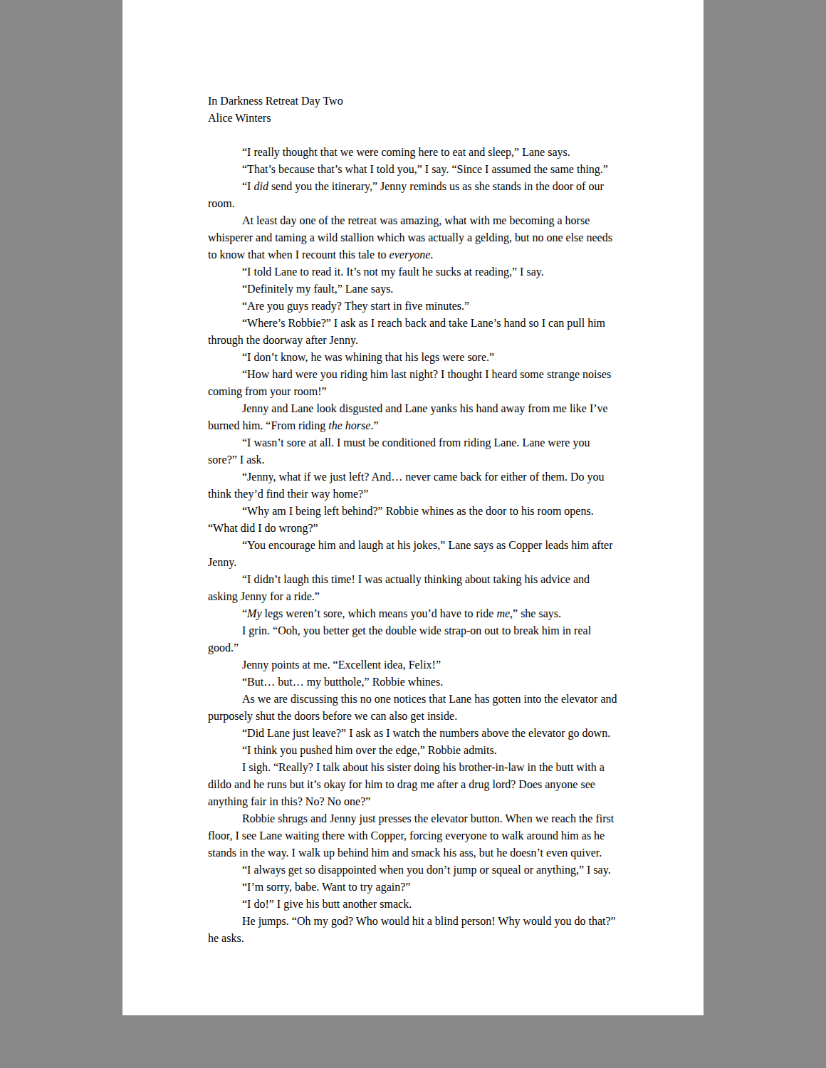In Darkness Retreat Day Two
Alice Winters
“I really thought that we were coming here to eat and sleep,” Lane says.
“That’s because that’s what I told you,” I say. “Since I assumed the same thing.”
“I did send you the itinerary,” Jenny reminds us as she stands in the door of our room.
At least day one of the retreat was amazing, what with me becoming a horse whisperer and taming a wild stallion which was actually a gelding, but no one else needs to know that when I recount this tale to everyone.
“I told Lane to read it. It’s not my fault he sucks at reading,” I say.
“Definitely my fault,” Lane says.
“Are you guys ready? They start in five minutes.”
“Where’s Robbie?” I ask as I reach back and take Lane’s hand so I can pull him through the doorway after Jenny.
“I don’t know, he was whining that his legs were sore.”
“How hard were you riding him last night? I thought I heard some strange noises coming from your room!”
Jenny and Lane look disgusted and Lane yanks his hand away from me like I’ve burned him. “From riding the horse.”
“I wasn’t sore at all. I must be conditioned from riding Lane. Lane were you sore?” I ask.
“Jenny, what if we just left? And… never came back for either of them. Do you think they’d find their way home?”
“Why am I being left behind?” Robbie whines as the door to his room opens. “What did I do wrong?”
“You encourage him and laugh at his jokes,” Lane says as Copper leads him after Jenny.
“I didn’t laugh this time! I was actually thinking about taking his advice and asking Jenny for a ride.”
“My legs weren’t sore, which means you’d have to ride me,” she says.
I grin. “Ooh, you better get the double wide strap-on out to break him in real good.”
Jenny points at me. “Excellent idea, Felix!”
“But… but… my butthole,” Robbie whines.
As we are discussing this no one notices that Lane has gotten into the elevator and purposely shut the doors before we can also get inside.
“Did Lane just leave?” I ask as I watch the numbers above the elevator go down.
“I think you pushed him over the edge,” Robbie admits.
I sigh. “Really? I talk about his sister doing his brother-in-law in the butt with a dildo and he runs but it’s okay for him to drag me after a drug lord? Does anyone see anything fair in this? No? No one?”
Robbie shrugs and Jenny just presses the elevator button. When we reach the first floor, I see Lane waiting there with Copper, forcing everyone to walk around him as he stands in the way. I walk up behind him and smack his ass, but he doesn’t even quiver.
“I always get so disappointed when you don’t jump or squeal or anything,” I say.
“I’m sorry, babe. Want to try again?”
“I do!” I give his butt another smack.
He jumps. “Oh my god? Who would hit a blind person! Why would you do that?” he asks.